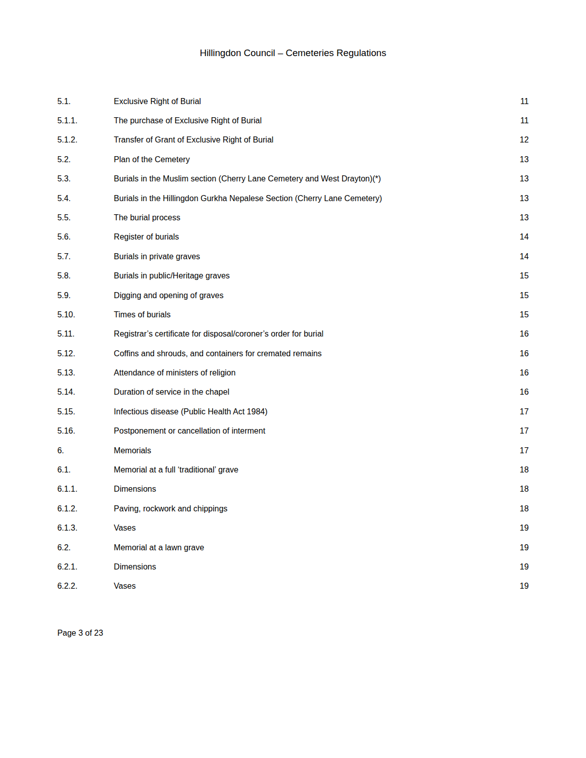Hillingdon Council – Cemeteries Regulations
| 5.1. | Exclusive Right of Burial | 11 |
| 5.1.1. | The purchase of Exclusive Right of Burial | 11 |
| 5.1.2. | Transfer of Grant of Exclusive Right of Burial | 12 |
| 5.2. | Plan of the Cemetery | 13 |
| 5.3. | Burials in the Muslim section (Cherry Lane Cemetery and West Drayton)(*) | 13 |
| 5.4. | Burials in the Hillingdon Gurkha Nepalese Section (Cherry Lane Cemetery) | 13 |
| 5.5. | The burial process | 13 |
| 5.6. | Register of burials | 14 |
| 5.7. | Burials in private graves | 14 |
| 5.8. | Burials in public/Heritage graves | 15 |
| 5.9. | Digging and opening of graves | 15 |
| 5.10. | Times of burials | 15 |
| 5.11. | Registrar’s certificate for disposal/coroner’s order for burial | 16 |
| 5.12. | Coffins and shrouds, and containers for cremated remains | 16 |
| 5.13. | Attendance of ministers of religion | 16 |
| 5.14. | Duration of service in the chapel | 16 |
| 5.15. | Infectious disease (Public Health Act 1984) | 17 |
| 5.16. | Postponement or cancellation of interment | 17 |
| 6. | Memorials | 17 |
| 6.1. | Memorial at a full ‘traditional’ grave | 18 |
| 6.1.1. | Dimensions | 18 |
| 6.1.2. | Paving, rockwork and chippings | 18 |
| 6.1.3. | Vases | 19 |
| 6.2. | Memorial at a lawn grave | 19 |
| 6.2.1. | Dimensions | 19 |
| 6.2.2. | Vases | 19 |
Page 3 of 23